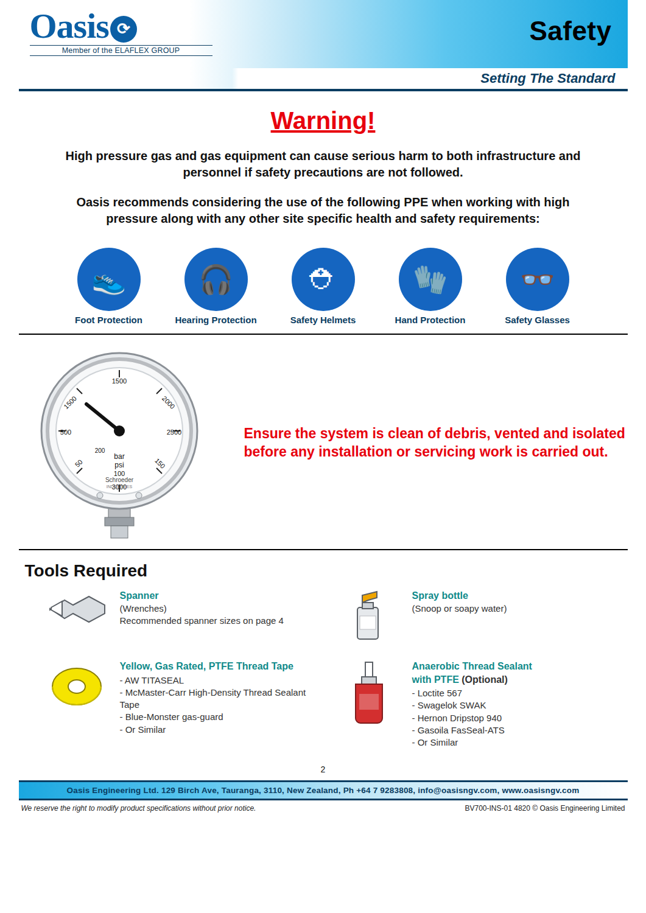Oasis⟳
Member of the ELAFLEX GROUP
Safety
Setting The Standard
Warning!
High pressure gas and gas equipment can cause serious harm to both infrastructure and personnel if safety precautions are not followed.
Oasis recommends considering the use of the following PPE when working with high pressure along with any other site specific health and safety requirements:
👟
Foot Protection
🎧
Hearing Protection
⛑
Safety Helmets
🧤
Hand Protection
👓
Safety Glasses
1500 1500 2000 500 2500 50 100 150 3000 200 bar psi Schroeder INDUSTRIES
Ensure the system is clean of debris, vented and isolated before any installation or servicing work is carried out.
Tools Required
Spanner
(Wrenches)
Recommended spanner sizes on page 4
Spray bottle
(Snoop or soapy water)
Yellow, Gas Rated, PTFE Thread Tape
- AW TITASEAL
- McMaster-Carr High-Density Thread Sealant Tape
- Blue-Monster gas-guard
- Or Similar
Anaerobic Thread Sealant
with PTFE (Optional)
- Loctite 567
- Swagelok SWAK
- Hernon Dripstop 940
- Gasoila FasSeal-ATS
- Or Similar
2
Oasis Engineering Ltd. 129 Birch Ave, Tauranga, 3110, New Zealand, Ph +64 7 9283808, info@oasisngv.com, www.oasisngv.com
We reserve the right to modify product specifications without prior notice. BV700-INS-01 4820 © Oasis Engineering Limited